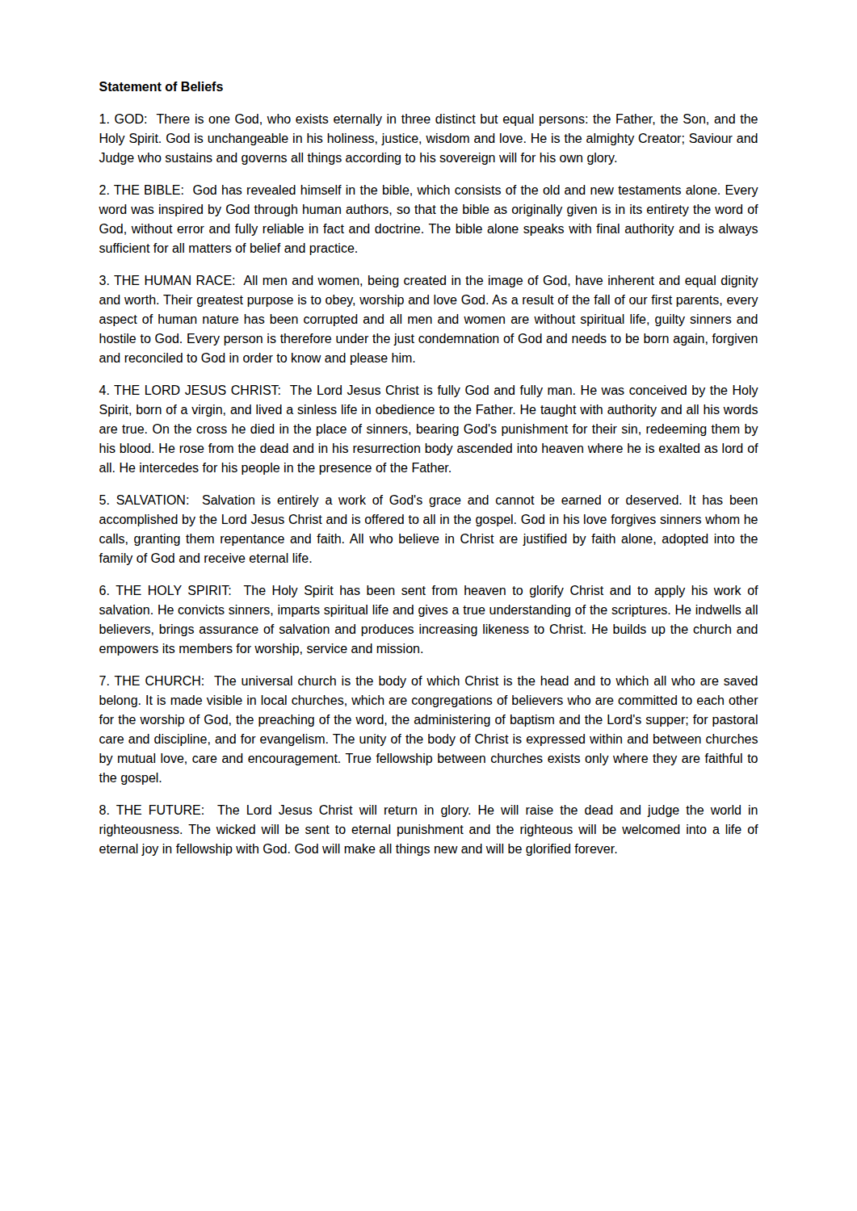Statement of Beliefs
1. GOD: There is one God, who exists eternally in three distinct but equal persons: the Father, the Son, and the Holy Spirit. God is unchangeable in his holiness, justice, wisdom and love. He is the almighty Creator; Saviour and Judge who sustains and governs all things according to his sovereign will for his own glory.
2. THE BIBLE: God has revealed himself in the bible, which consists of the old and new testaments alone. Every word was inspired by God through human authors, so that the bible as originally given is in its entirety the word of God, without error and fully reliable in fact and doctrine. The bible alone speaks with final authority and is always sufficient for all matters of belief and practice.
3. THE HUMAN RACE: All men and women, being created in the image of God, have inherent and equal dignity and worth. Their greatest purpose is to obey, worship and love God. As a result of the fall of our first parents, every aspect of human nature has been corrupted and all men and women are without spiritual life, guilty sinners and hostile to God. Every person is therefore under the just condemnation of God and needs to be born again, forgiven and reconciled to God in order to know and please him.
4. THE LORD JESUS CHRIST: The Lord Jesus Christ is fully God and fully man. He was conceived by the Holy Spirit, born of a virgin, and lived a sinless life in obedience to the Father. He taught with authority and all his words are true. On the cross he died in the place of sinners, bearing God's punishment for their sin, redeeming them by his blood. He rose from the dead and in his resurrection body ascended into heaven where he is exalted as lord of all. He intercedes for his people in the presence of the Father.
5. SALVATION: Salvation is entirely a work of God's grace and cannot be earned or deserved. It has been accomplished by the Lord Jesus Christ and is offered to all in the gospel. God in his love forgives sinners whom he calls, granting them repentance and faith. All who believe in Christ are justified by faith alone, adopted into the family of God and receive eternal life.
6. THE HOLY SPIRIT: The Holy Spirit has been sent from heaven to glorify Christ and to apply his work of salvation. He convicts sinners, imparts spiritual life and gives a true understanding of the scriptures. He indwells all believers, brings assurance of salvation and produces increasing likeness to Christ. He builds up the church and empowers its members for worship, service and mission.
7. THE CHURCH: The universal church is the body of which Christ is the head and to which all who are saved belong. It is made visible in local churches, which are congregations of believers who are committed to each other for the worship of God, the preaching of the word, the administering of baptism and the Lord's supper; for pastoral care and discipline, and for evangelism. The unity of the body of Christ is expressed within and between churches by mutual love, care and encouragement. True fellowship between churches exists only where they are faithful to the gospel.
8. THE FUTURE: The Lord Jesus Christ will return in glory. He will raise the dead and judge the world in righteousness. The wicked will be sent to eternal punishment and the righteous will be welcomed into a life of eternal joy in fellowship with God. God will make all things new and will be glorified forever.